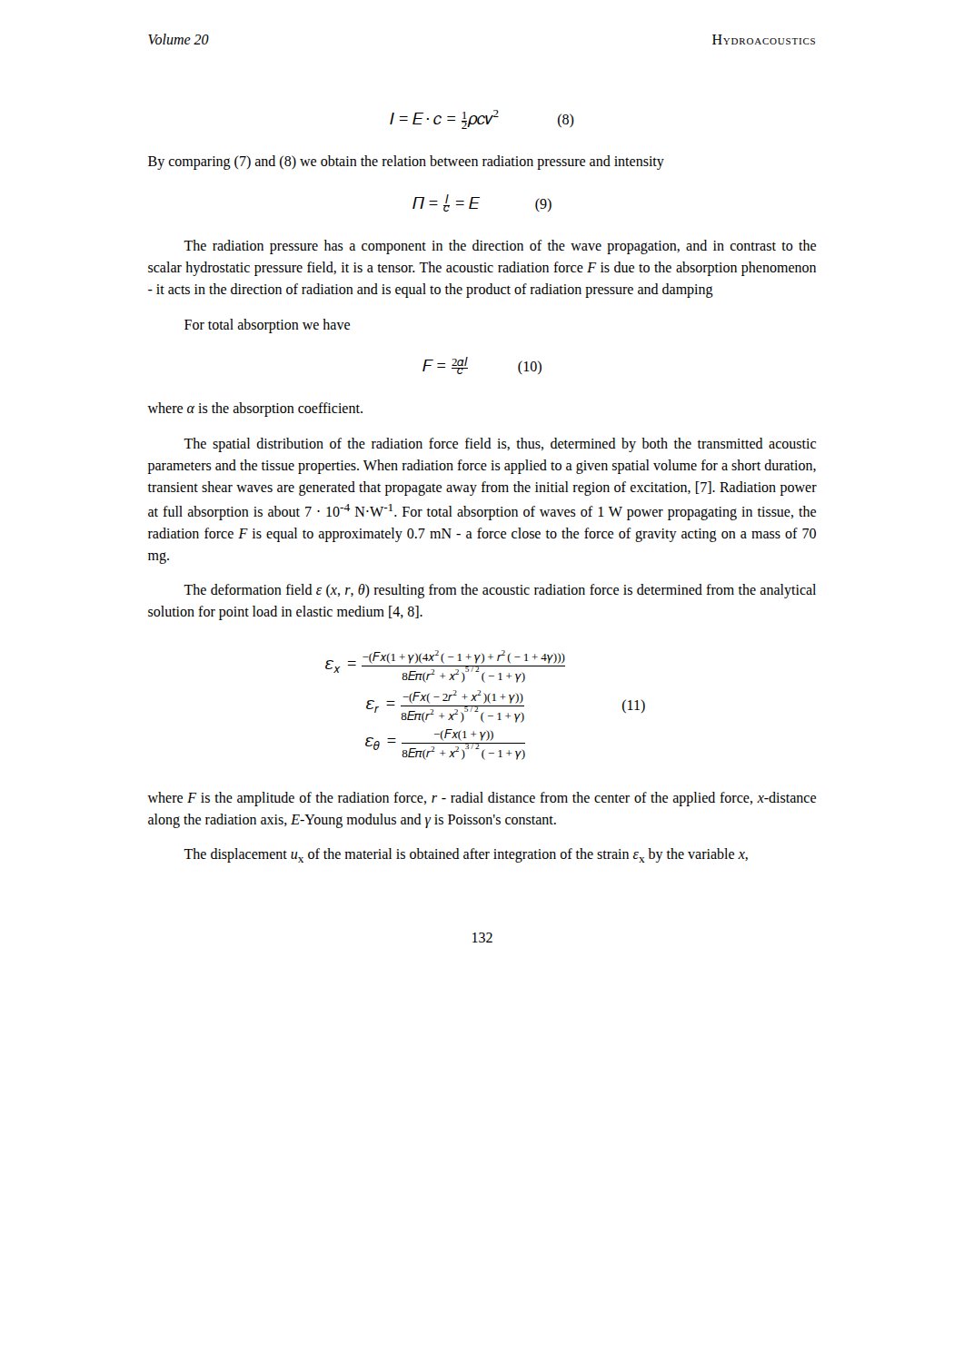Volume 20 Hydroacoustics
I = E ⋅ c = 1 2 ρ c v2 (8)
By comparing (7) and (8) we obtain the relation between radiation pressure and intensity
Π = I c = E (9)
The radiation pressure has a component in the direction of the wave propagation, and in contrast to the scalar hydrostatic pressure field, it is a tensor. The acoustic radiation force F is due to the absorption phenomenon - it acts in the direction of radiation and is equal to the product of radiation pressure and damping
For total absorption we have
F = 2αI c (10)
where α is the absorption coefficient.
The spatial distribution of the radiation force field is, thus, determined by both the transmitted acoustic parameters and the tissue properties. When radiation force is applied to a given spatial volume for a short duration, transient shear waves are generated that propagate away from the initial region of excitation, [7]. Radiation power at full absorption is about 7 ⋅ 10-4 N·W-1. For total absorption of waves of 1 W power propagating in tissue, the radiation force F is equal to approximately 0.7 mN - a force close to the force of gravity acting on a mass of 70 mg.
The deformation field ε (x, r, θ) resulting from the acoustic radiation force is determined from the analytical solution for point load in elastic medium [4, 8].
εx = − (Fx(1+γ) (4x2 (−1+γ) + r2 (−1+4γ) )) 8Eπ (r2+x2) 5/2 (−1+γ) εr = − (Fx (−2r2+x2) (1+γ) ) 8Eπ (r2+x2) 5/2 (−1+γ) εθ = − (Fx (1+γ) ) 8Eπ (r2+x2) 3/2 (−1+γ) (11)
where F is the amplitude of the radiation force, r - radial distance from the center of the applied force, x-distance along the radiation axis, E-Young modulus and γ is Poisson's constant.
The displacement ux of the material is obtained after integration of the strain εx by the variable x,
132